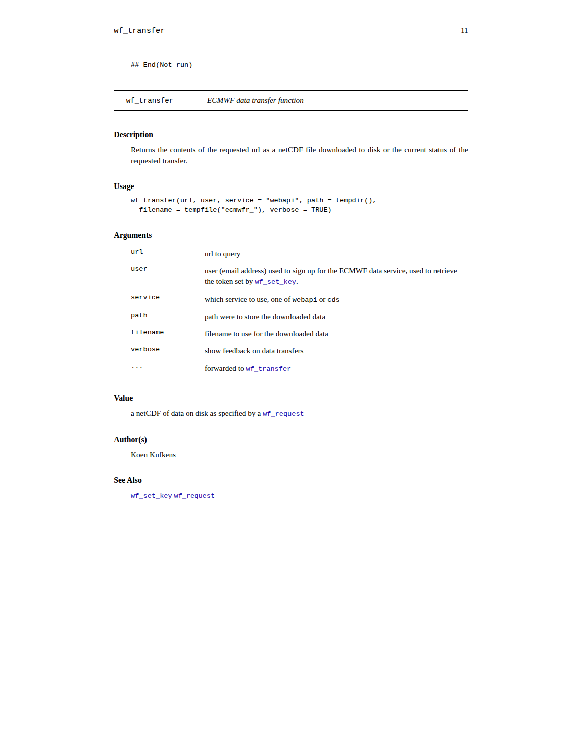wf_transfer
11
## End(Not run)
wf_transfer
ECMWF data transfer function
Description
Returns the contents of the requested url as a netCDF file downloaded to disk or the current status of the requested transfer.
Usage
wf_transfer(url, user, service = "webapi", path = tempdir(),
  filename = tempfile("ecmwfr_"), verbose = TRUE)
Arguments
| url | url to query |
| user | user (email address) used to sign up for the ECMWF data service, used to retrieve the token set by wf_set_key . |
| service | which service to use, one of webapi or cds |
| path | path were to store the downloaded data |
| filename | filename to use for the downloaded data |
| verbose | show feedback on data transfers |
| ... | forwarded to wf_transfer |
Value
a netCDF of data on disk as specified by a wf_request
Author(s)
Koen Kufkens
See Also
wf_set_key wf_request